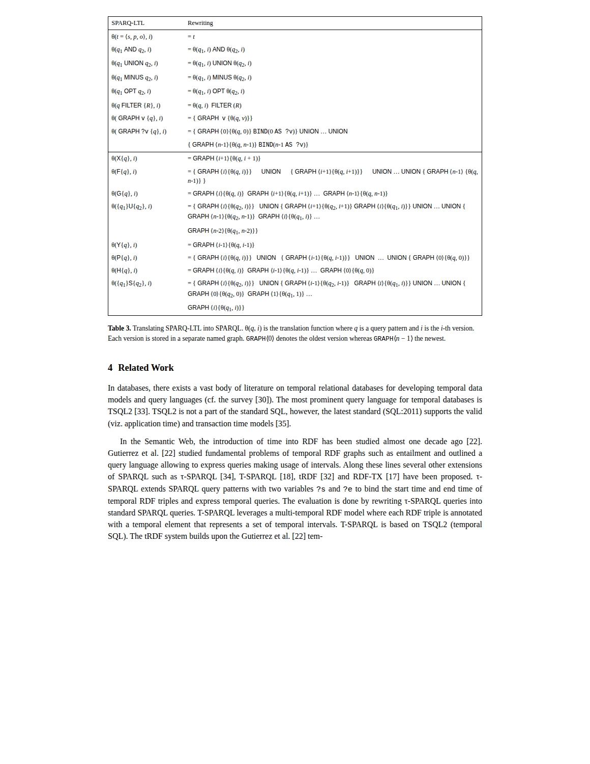| SPARQ-LTL | Rewriting |
| --- | --- |
| θ( t = ⟨ s , p , o ⟩, i ) | = t |
| θ( q 1 AND q 2 , i ) | = θ( q 1 , i ) AND θ( q 2 , i ) |
| θ( q 1 UNION q 2 , i ) | = θ( q 1 , i ) UNION θ( q 2 , i ) |
| θ( q 1 MINUS q 2 , i ) | = θ( q 1 , i ) MINUS θ( q 2 , i ) |
| θ( q 1 OPT q 2 , i ) | = θ( q 1 , i ) OPT θ( q 2 , i ) |
| θ( q FILTER { R }, i ) | = θ( q , i ) FILTER ( R ) |
| θ( GRAPH v { q }, i ) | = { GRAPH v {θ( q , v )}} |
| θ( GRAPH ?v { q }, i ) | = { GRAPH ⟨0⟩{θ( q , 0)} BIND (0 AS ?v )} UNION … UNION |
| | { GRAPH ⟨ n -1⟩{θ( q , n -1)} BIND ( n -1 AS ?v )} |
| θ( X { q }, i ) | = GRAPH ⟨ i +1⟩{θ( q , i + 1)} |
| θ( F { q }, i ) | = { GRAPH ⟨ i ⟩{θ( q , i )}} UNION { GRAPH ⟨ i +1⟩{θ( q , i +1)}} UNION … UNION { GRAPH ⟨ n -1⟩ {θ( q , n -1)} } |
| θ( G { q }, i ) | = GRAPH ⟨ i ⟩{θ( q , i )} GRAPH ⟨ i +1⟩{θ( q , i +1)} … GRAPH ⟨ n -1⟩{θ( q , n -1)} |
| θ({ q 1 } U { q 2 }, i ) | = { GRAPH ⟨ i ⟩{θ( q 2 , i )}} UNION { GRAPH ⟨ i +1⟩{θ( q 2 , i +1)} GRAPH ⟨ i ⟩{θ( q 1 , i )}} UNION … UNION { GRAPH ⟨ n -1⟩{θ( q 2 , n -1)} GRAPH ⟨ i ⟩{θ( q 1 , i )} … |
| | GRAPH ⟨ n -2⟩{θ( q 1 , n -2)}} |
| θ( Y { q }, i ) | = GRAPH ⟨ i -1⟩{θ( q , i -1)} |
| θ( P { q }, i ) | = { GRAPH ⟨ i ⟩{θ( q , i )}} UNION { GRAPH ⟨ i -1⟩{θ( q , i -1)}} UNION … UNION { GRAPH ⟨0⟩{θ( q , 0)}} |
| θ( H { q }, i ) | = GRAPH ⟨ i ⟩{θ( q , i )} GRAPH ⟨ i -1⟩{θ( q , i -1)} … GRAPH ⟨0⟩{θ( q , 0)} |
| θ({ q 1 } S { q 2 }, i ) | = { GRAPH ⟨ i ⟩{θ( q 2 , i )}} UNION { GRAPH ⟨ i -1⟩{θ( q 2 , i -1)} GRAPH ⟨ i ⟩{θ( q 1 , i )}} UNION … UNION { GRAPH ⟨0⟩{θ( q 2 , 0)} GRAPH ⟨1⟩{θ( q 1 , 1)} … |
| | GRAPH ⟨ i ⟩{θ( q 1 , i )}} |
Table 3. Translating SPARQ-LTL into SPARQL. θ(q, i) is the translation function where q is a query pattern and i is the i-th version. Each version is stored in a separate named graph. GRAPH⟨0⟩ denotes the oldest version whereas GRAPH⟨n − 1⟩ the newest.
4 Related Work
In databases, there exists a vast body of literature on temporal relational databases for developing temporal data models and query languages (cf. the survey [30]). The most prominent query language for temporal databases is TSQL2 [33]. TSQL2 is not a part of the standard SQL, however, the latest standard (SQL:2011) supports the valid (viz. application time) and transaction time models [35].
In the Semantic Web, the introduction of time into RDF has been studied almost one decade ago [22]. Gutierrez et al. [22] studied fundamental problems of temporal RDF graphs such as entailment and outlined a query language allowing to express queries making usage of intervals. Along these lines several other extensions of SPARQL such as τ-SPARQL [34], T-SPARQL [18], tRDF [32] and RDF-TX [17] have been proposed. τ-SPARQL extends SPARQL query patterns with two variables ?s and ?e to bind the start time and end time of temporal RDF triples and express temporal queries. The evaluation is done by rewriting τ-SPARQL queries into standard SPARQL queries. T-SPARQL leverages a multi-temporal RDF model where each RDF triple is annotated with a temporal element that represents a set of temporal intervals. T-SPARQL is based on TSQL2 (temporal SQL). The tRDF system builds upon the Gutierrez et al. [22] tem-